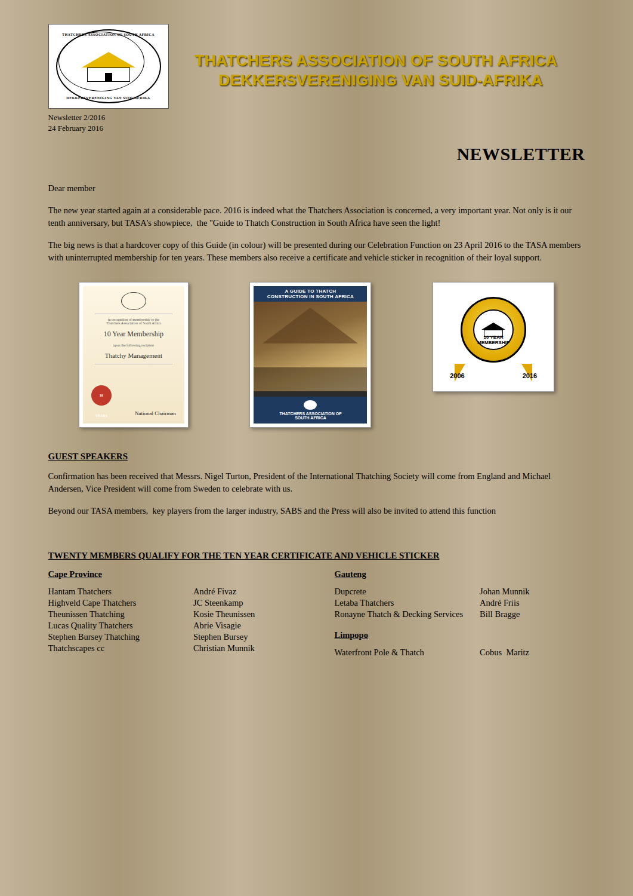THATCHERS ASSOCIATION OF SOUTH AFRICA
DEKKERSVERENIGING VAN SUID-AFRIKA
THATCHERS ASSOCIATION OF SOUTH AFRICA
DEKKERSVERENIGING VAN SUID-AFRIKA
Newsletter 2/2016
24 February 2016
NEWSLETTER
Dear member
The new year started again at a considerable pace. 2016 is indeed what the Thatchers Association is concerned, a very important year. Not only is it our tenth anniversary, but TASA's showpiece, the "Guide to Thatch Construction in South Africa have seen the light!
The big news is that a hardcover copy of this Guide (in colour) will be presented during our Celebration Function on 23 April 2016 to the TASA members with uninterrupted membership for ten years. These members also receive a certificate and vehicle sticker in recognition of their loyal support.
in recognition of membership to the
Thatchers Association of South Africa
10 Year Membership
upon the following recipient
Thatchy Management
10
YEARS
National Chairman
A GUIDE TO THATCH
CONSTRUCTION IN SOUTH AFRICA
THATCHERS ASSOCIATION OF
SOUTH AFRICA
10 YEAR
MEMBERSHIP
20062016
GUEST SPEAKERS
Confirmation has been received that Messrs. Nigel Turton, President of the International Thatching Society will come from England and Michael Andersen, Vice President will come from Sweden to celebrate with us.
Beyond our TASA members, key players from the larger industry, SABS and the Press will also be invited to attend this function
TWENTY MEMBERS QUALIFY FOR THE TEN YEAR CERTIFICATE AND VEHICLE STICKER
Cape Province
| Hantam Thatchers | André Fivaz |
| Highveld Cape Thatchers | JC Steenkamp |
| Theunissen Thatching | Kosie Theunissen |
| Lucas Quality Thatchers | Abrie Visagie |
| Stephen Bursey Thatching | Stephen Bursey |
| Thatchscapes cc | Christian Munnik |
Gauteng
| Dupcrete | Johan Munnik |
| Letaba Thatchers | André Friis |
| Ronayne Thatch & Decking Services | Bill Bragge |
Limpopo
| Waterfront Pole & Thatch | Cobus Maritz |